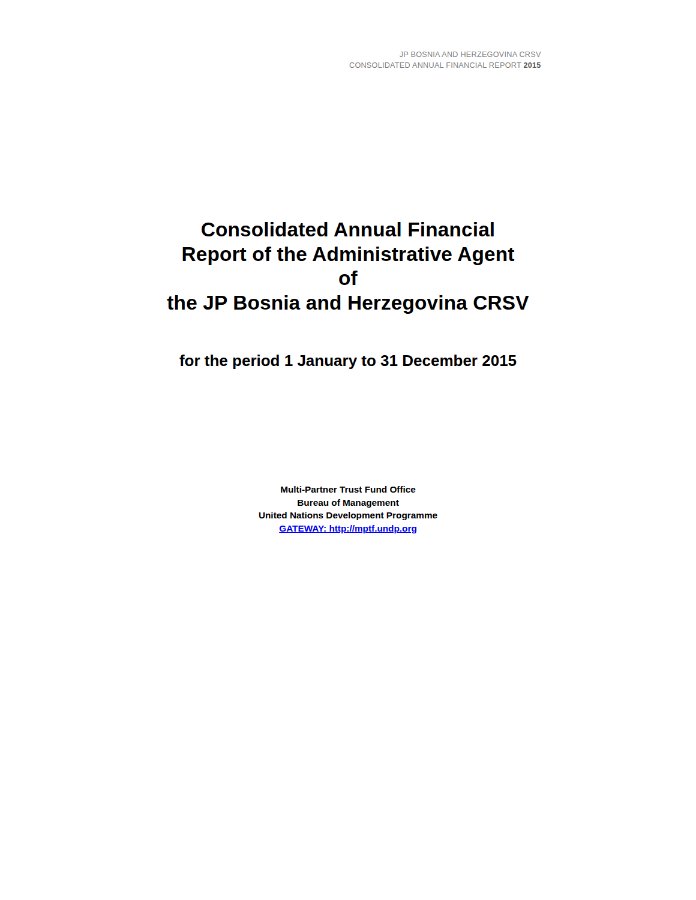JP Bosnia and Herzegovina CRSV
Consolidated Annual Financial Report 2015
Consolidated Annual Financial
Report of the Administrative Agent
of
the JP Bosnia and Herzegovina CRSV
for the period 1 January to 31 December 2015
Multi-Partner Trust Fund Office
Bureau of Management
United Nations Development Programme
GATEWAY: http://mptf.undp.org